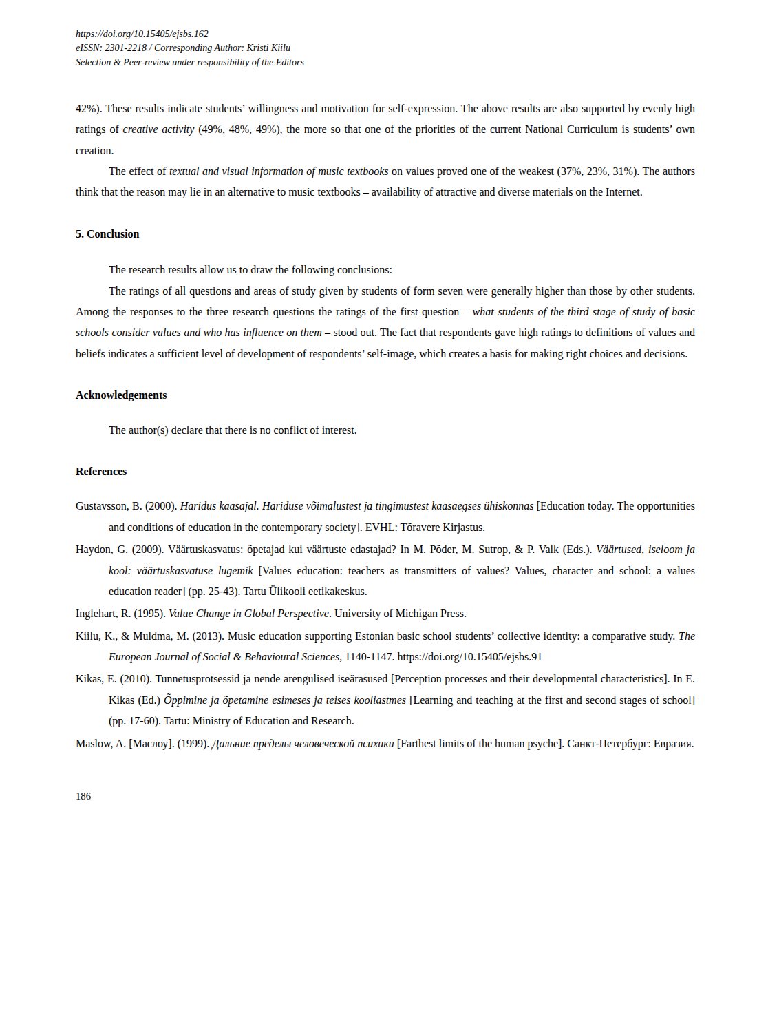https://doi.org/10.15405/ejsbs.162
eISSN: 2301-2218 / Corresponding Author: Kristi Kiilu
Selection & Peer-review under responsibility of the Editors
42%). These results indicate students’ willingness and motivation for self-expression. The above results are also supported by evenly high ratings of creative activity (49%, 48%, 49%), the more so that one of the priorities of the current National Curriculum is students’ own creation.
The effect of textual and visual information of music textbooks on values proved one of the weakest (37%, 23%, 31%). The authors think that the reason may lie in an alternative to music textbooks – availability of attractive and diverse materials on the Internet.
5. Conclusion
The research results allow us to draw the following conclusions:
The ratings of all questions and areas of study given by students of form seven were generally higher than those by other students. Among the responses to the three research questions the ratings of the first question – what students of the third stage of study of basic schools consider values and who has influence on them – stood out. The fact that respondents gave high ratings to definitions of values and beliefs indicates a sufficient level of development of respondents’ self-image, which creates a basis for making right choices and decisions.
Acknowledgements
The author(s) declare that there is no conflict of interest.
References
Gustavsson, B. (2000). Haridus kaasajal. Hariduse võimalustest ja tingimustest kaasaegses ühiskonnas [Education today. The opportunities and conditions of education in the contemporary society]. EVHL: Tõravere Kirjastus.
Haydon, G. (2009). Väärtuskasvatus: õpetajad kui väärtuste edastajad? In M. Põder, M. Sutrop, & P. Valk (Eds.). Väärtused, iseloom ja kool: väärtuskasvatuse lugemik [Values education: teachers as transmitters of values? Values, character and school: a values education reader] (pp. 25-43). Tartu Ülikooli eetikakeskus.
Inglehart, R. (1995). Value Change in Global Perspective. University of Michigan Press.
Kiilu, K., & Muldma, M. (2013). Music education supporting Estonian basic school students’ collective identity: a comparative study. The European Journal of Social & Behavioural Sciences, 1140-1147. https://doi.org/10.15405/ejsbs.91
Kikas, E. (2010). Tunnetusprotsessid ja nende arengulised iseärasused [Perception processes and their developmental characteristics]. In E. Kikas (Ed.) Õppimine ja õpetamine esimeses ja teises kooliastmes [Learning and teaching at the first and second stages of school] (pp. 17-60). Tartu: Ministry of Education and Research.
Maslow, A. [Маслоу]. (1999). Дальние пределы человеческой психики [Farthest limits of the human psyche]. Санкт-Петербург: Евразия.
186